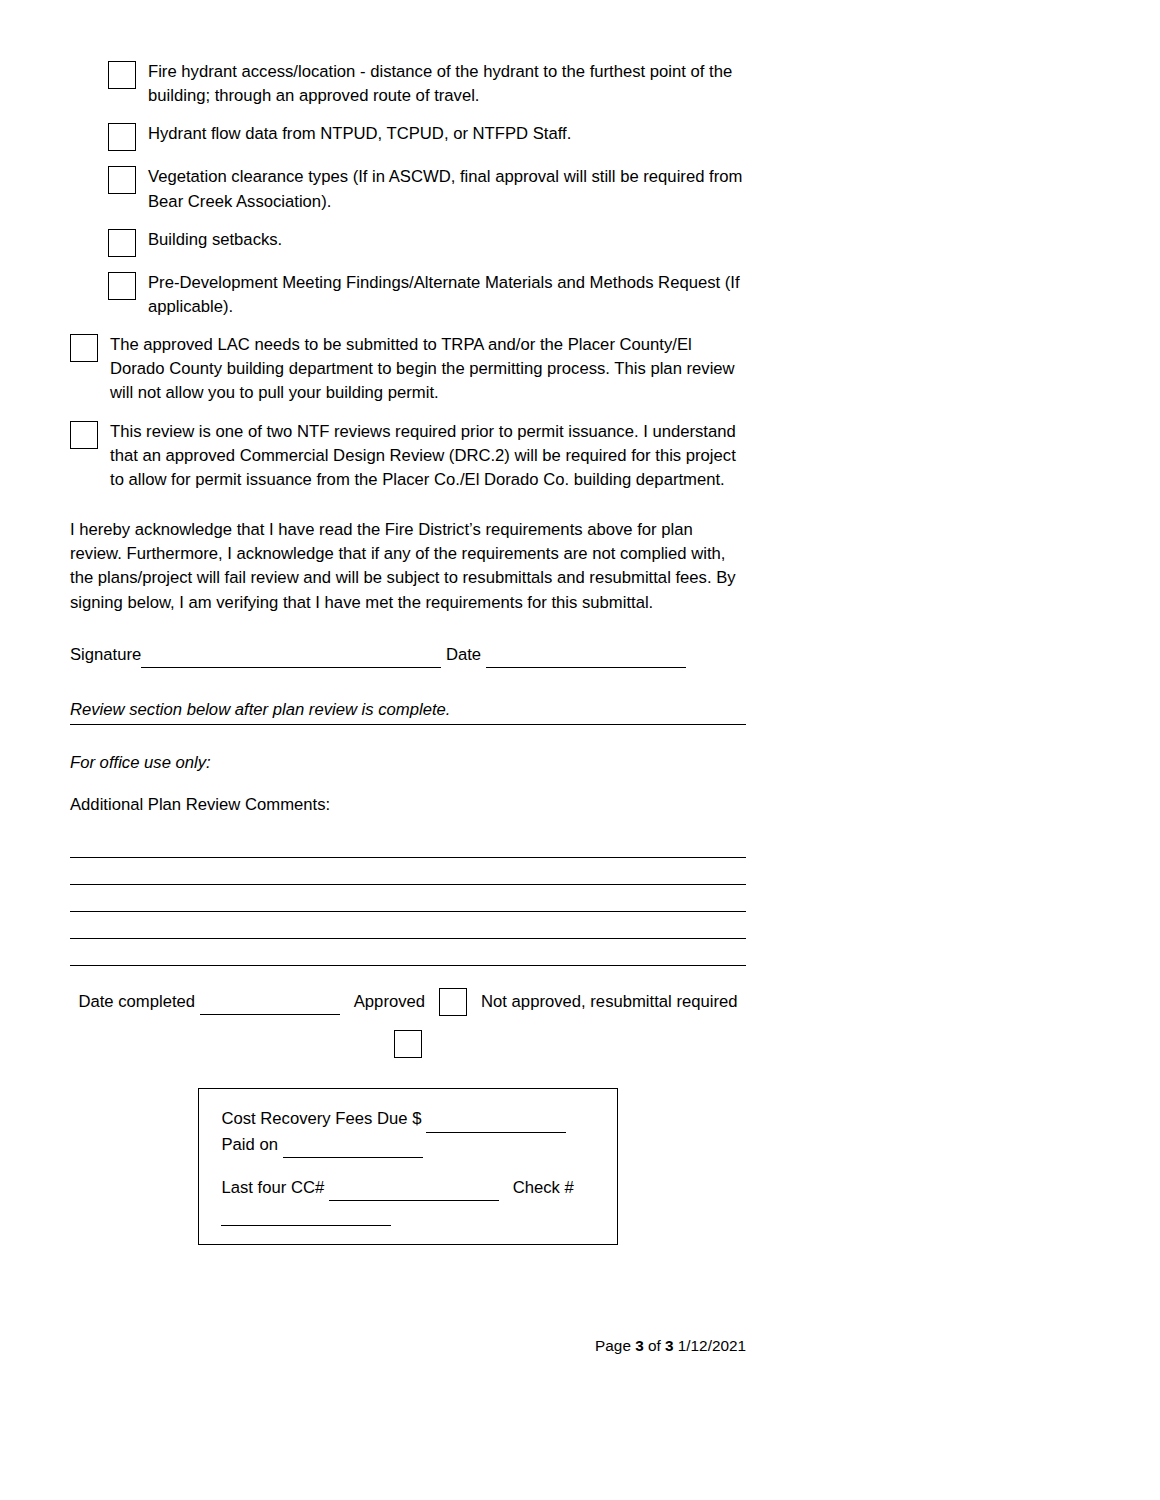Fire hydrant access/location - distance of the hydrant to the furthest point of the building; through an approved route of travel.
Hydrant flow data from NTPUD, TCPUD, or NTFPD Staff.
Vegetation clearance types (If in ASCWD, final approval will still be required from Bear Creek Association).
Building setbacks.
Pre-Development Meeting Findings/Alternate Materials and Methods Request (If applicable).
The approved LAC needs to be submitted to TRPA and/or the Placer County/El Dorado County building department to begin the permitting process. This plan review will not allow you to pull your building permit.
This review is one of two NTF reviews required prior to permit issuance. I understand that an approved Commercial Design Review (DRC.2) will be required for this project to allow for permit issuance from the Placer Co./El Dorado Co. building department.
I hereby acknowledge that I have read the Fire District’s requirements above for plan review. Furthermore, I acknowledge that if any of the requirements are not complied with, the plans/project will fail review and will be subject to resubmittals and resubmittal fees. By signing below, I am verifying that I have met the requirements for this submittal.
Signature Date
Review section below after plan review is complete.
For office use only:
Additional Plan Review Comments:
Date completed Approved
Not approved, resubmittal required
Cost Recovery Fees Due $ Paid on
Last four CC# Check #
Page 3 of 3 1/12/2021